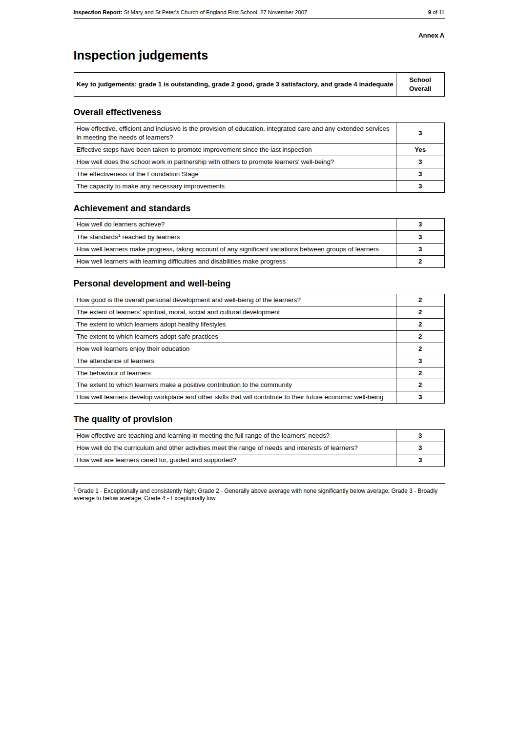Inspection Report: St Mary and St Peter's Church of England First School, 27 November 2007
9 of 11
Annex A
Inspection judgements
| Key to judgements: grade 1 is outstanding, grade 2 good, grade 3 satisfactory, and grade 4 inadequate | School Overall |
Overall effectiveness
| How effective, efficient and inclusive is the provision of education, integrated care and any extended services in meeting the needs of learners? | 3 |
| Effective steps have been taken to promote improvement since the last inspection | Yes |
| How well does the school work in partnership with others to promote learners' well-being? | 3 |
| The effectiveness of the Foundation Stage | 3 |
| The capacity to make any necessary improvements | 3 |
Achievement and standards
| How well do learners achieve? | 3 |
| The standards 1 reached by learners | 3 |
| How well learners make progress, taking account of any significant variations between groups of learners | 3 |
| How well learners with learning difficulties and disabilities make progress | 2 |
Personal development and well-being
| How good is the overall personal development and well-being of the learners? | 2 |
| The extent of learners' spiritual, moral, social and cultural development | 2 |
| The extent to which learners adopt healthy lifestyles | 2 |
| The extent to which learners adopt safe practices | 2 |
| How well learners enjoy their education | 2 |
| The attendance of learners | 3 |
| The behaviour of learners | 2 |
| The extent to which learners make a positive contribution to the community | 2 |
| How well learners develop workplace and other skills that will contribute to their future economic well-being | 3 |
The quality of provision
| How effective are teaching and learning in meeting the full range of the learners' needs? | 3 |
| How well do the curriculum and other activities meet the range of needs and interests of learners? | 3 |
| How well are learners cared for, guided and supported? | 3 |
1 Grade 1 - Exceptionally and consistently high; Grade 2 - Generally above average with none significantly below average; Grade 3 - Broadly average to below average; Grade 4 - Exceptionally low.